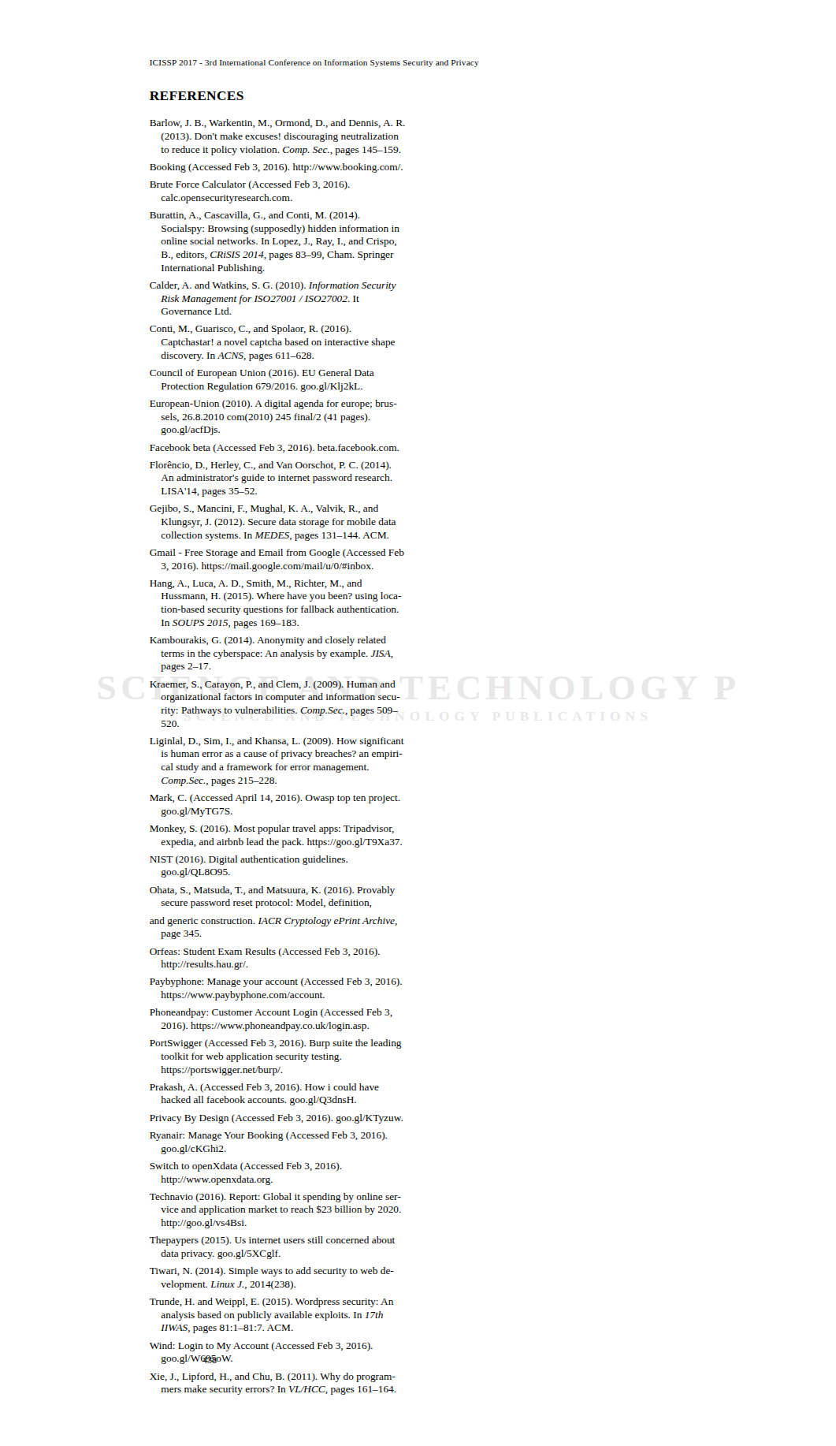SCIENCE AND TECHNOLOGY PUBLICATIONS SCIENCE AND TECHNOLOGY PUBLICATIONS
ICISSP 2017 - 3rd International Conference on Information Systems Security and Privacy
REFERENCES
Barlow, J. B., Warkentin, M., Ormond, D., and Dennis, A. R. (2013). Don't make excuses! discouraging neutralization to reduce it policy violation. Comp. Sec., pages 145–159.
Booking (Accessed Feb 3, 2016). http://www.booking.com/.
Brute Force Calculator (Accessed Feb 3, 2016). calc.opensecurityresearch.com.
Burattin, A., Cascavilla, G., and Conti, M. (2014). Socialspy: Browsing (supposedly) hidden information in online social networks. In Lopez, J., Ray, I., and Crispo, B., editors, CRiSIS 2014, pages 83–99, Cham. Springer International Publishing.
Calder, A. and Watkins, S. G. (2010). Information Security Risk Management for ISO27001 / ISO27002. It Governance Ltd.
Conti, M., Guarisco, C., and Spolaor, R. (2016). Captchastar! a novel captcha based on interactive shape discovery. In ACNS, pages 611–628.
Council of European Union (2016). EU General Data Protection Regulation 679/2016. goo.gl/Klj2kL.
European-Union (2010). A digital agenda for europe; brussels, 26.8.2010 com(2010) 245 final/2 (41 pages). goo.gl/acfDjs.
Facebook beta (Accessed Feb 3, 2016). beta.facebook.com.
Florêncio, D., Herley, C., and Van Oorschot, P. C. (2014). An administrator's guide to internet password research. LISA'14, pages 35–52.
Gejibo, S., Mancini, F., Mughal, K. A., Valvik, R., and Klungsyr, J. (2012). Secure data storage for mobile data collection systems. In MEDES, pages 131–144. ACM.
Gmail - Free Storage and Email from Google (Accessed Feb 3, 2016). https://mail.google.com/mail/u/0/#inbox.
Hang, A., Luca, A. D., Smith, M., Richter, M., and Hussmann, H. (2015). Where have you been? using location-based security questions for fallback authentication. In SOUPS 2015, pages 169–183.
Kambourakis, G. (2014). Anonymity and closely related terms in the cyberspace: An analysis by example. JISA, pages 2–17.
Kraemer, S., Carayon, P., and Clem, J. (2009). Human and organizational factors in computer and information security: Pathways to vulnerabilities. Comp.Sec., pages 509–520.
Liginlal, D., Sim, I., and Khansa, L. (2009). How significant is human error as a cause of privacy breaches? an empirical study and a framework for error management. Comp.Sec., pages 215–228.
Mark, C. (Accessed April 14, 2016). Owasp top ten project. goo.gl/MyTG7S.
Monkey, S. (2016). Most popular travel apps: Tripadvisor, expedia, and airbnb lead the pack. https://goo.gl/T9Xa37.
NIST (2016). Digital authentication guidelines. goo.gl/QL8O95.
Ohata, S., Matsuda, T., and Matsuura, K. (2016). Provably secure password reset protocol: Model, definition,
and generic construction. IACR Cryptology ePrint Archive, page 345.
Orfeas: Student Exam Results (Accessed Feb 3, 2016). http://results.hau.gr/.
Paybyphone: Manage your account (Accessed Feb 3, 2016). https://www.paybyphone.com/account.
Phoneandpay: Customer Account Login (Accessed Feb 3, 2016). https://www.phoneandpay.co.uk/login.asp.
PortSwigger (Accessed Feb 3, 2016). Burp suite the leading toolkit for web application security testing. https://portswigger.net/burp/.
Prakash, A. (Accessed Feb 3, 2016). How i could have hacked all facebook accounts. goo.gl/Q3dnsH.
Privacy By Design (Accessed Feb 3, 2016). goo.gl/KTyzuw.
Ryanair: Manage Your Booking (Accessed Feb 3, 2016). goo.gl/cKGhi2.
Switch to openXdata (Accessed Feb 3, 2016). http://www.openxdata.org.
Technavio (2016). Report: Global it spending by online service and application market to reach $23 billion by 2020. http://goo.gl/vs4Bsi.
Thepaypers (2015). Us internet users still concerned about data privacy. goo.gl/5XCglf.
Tiwari, N. (2014). Simple ways to add security to web development. Linux J., 2014(238).
Trunde, H. and Weippl, E. (2015). Wordpress security: An analysis based on publicly available exploits. In 17th IIWAS, pages 81:1–81:7. ACM.
Wind: Login to My Account (Accessed Feb 3, 2016). goo.gl/W695oW.
Xie, J., Lipford, H., and Chu, B. (2011). Why do programmers make security errors? In VL/HCC, pages 161–164.
438